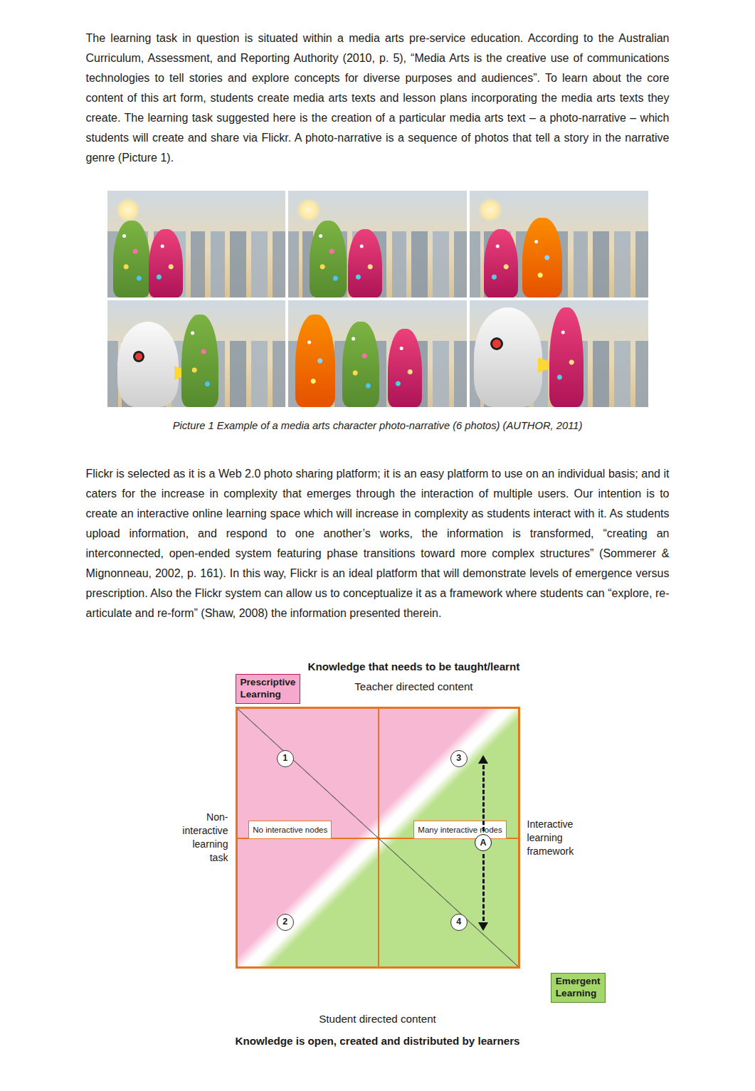The learning task in question is situated within a media arts pre-service education. According to the Australian Curriculum, Assessment, and Reporting Authority (2010, p. 5), “Media Arts is the creative use of communications technologies to tell stories and explore concepts for diverse purposes and audiences”. To learn about the core content of this art form, students create media arts texts and lesson plans incorporating the media arts texts they create. The learning task suggested here is the creation of a particular media arts text – a photo-narrative – which students will create and share via Flickr. A photo-narrative is a sequence of photos that tell a story in the narrative genre (Picture 1).
Picture 1 Example of a media arts character photo-narrative (6 photos) (AUTHOR, 2011)
Flickr is selected as it is a Web 2.0 photo sharing platform; it is an easy platform to use on an individual basis; and it caters for the increase in complexity that emerges through the interaction of multiple users. Our intention is to create an interactive online learning space which will increase in complexity as students interact with it. As students upload information, and respond to one another’s works, the information is transformed, “creating an interconnected, open-ended system featuring phase transitions toward more complex structures” (Sommerer & Mignonneau, 2002, p. 161). In this way, Flickr is an ideal platform that will demonstrate levels of emergence versus prescription. Also the Flickr system can allow us to conceptualize it as a framework where students can “explore, re-articulate and re-form” (Shaw, 2008) the information presented therein.
Prescriptive
Learning
Knowledge that needs to be taught/learnt
Teacher directed content
Non-
interactive
learning
task
1
3
2
4
No interactive nodes
Many interactive nodes
A
Interactive
learning
framework
Emergent
Learning
Student directed content
Knowledge is open, created and distributed by learners